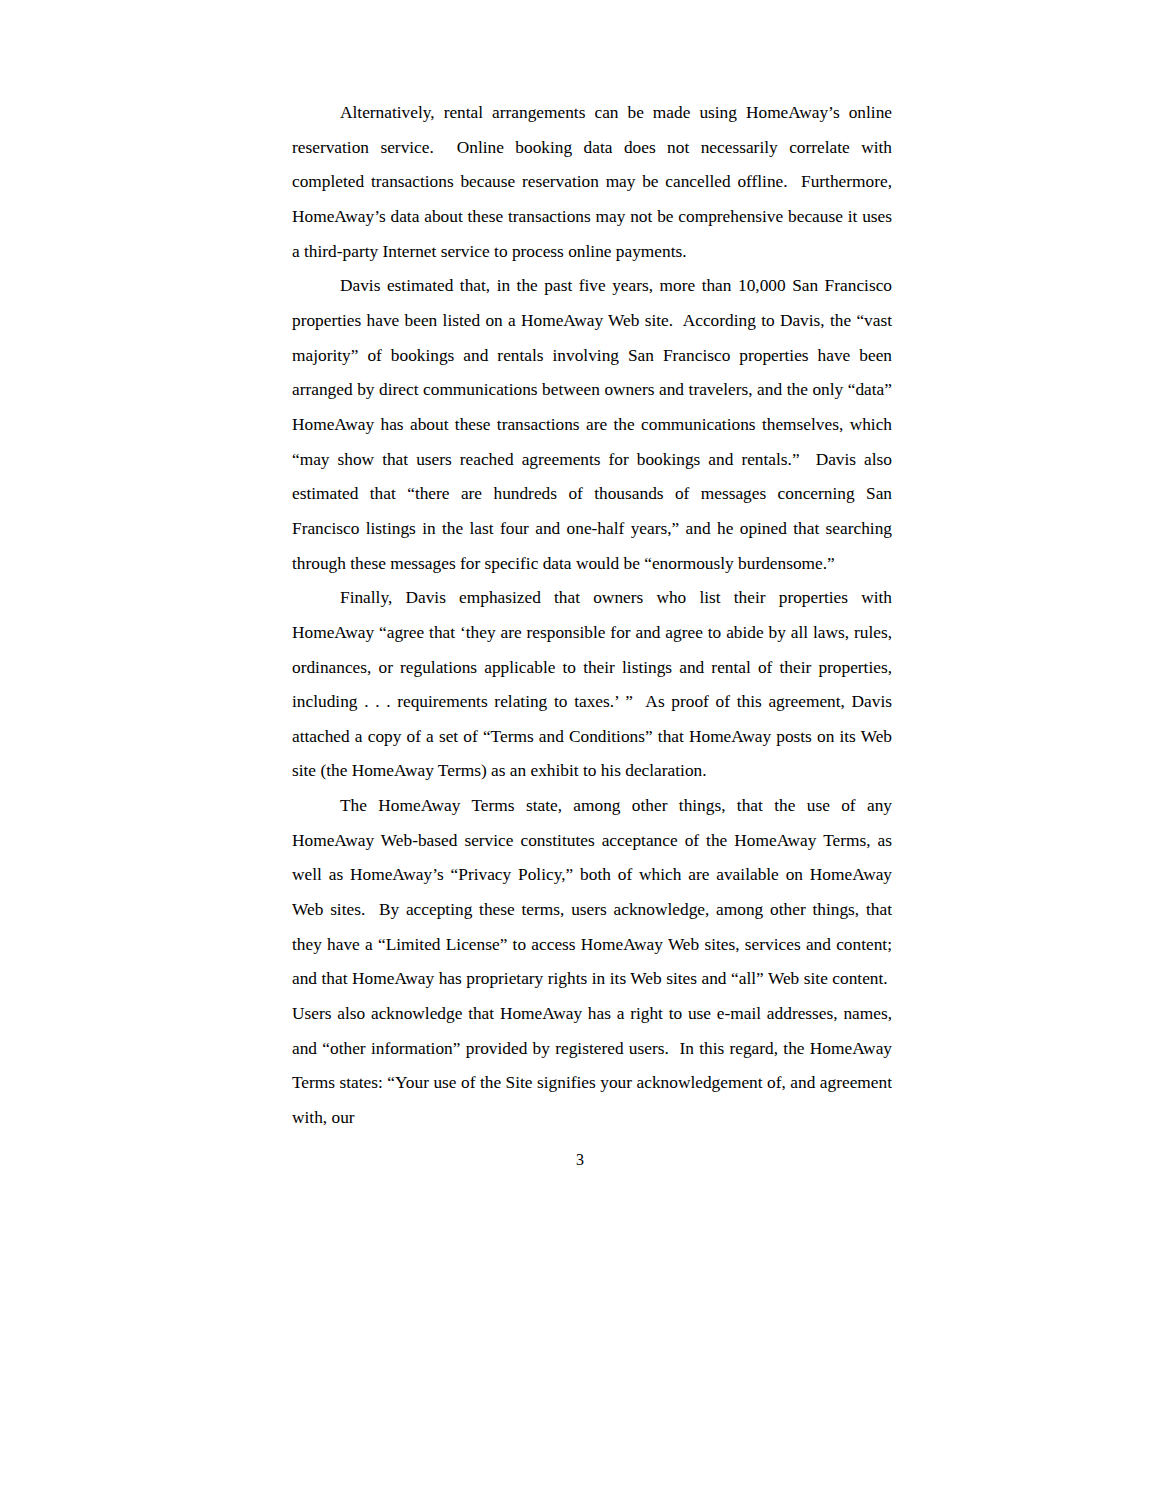Alternatively, rental arrangements can be made using HomeAway’s online reservation service. Online booking data does not necessarily correlate with completed transactions because reservation may be cancelled offline. Furthermore, HomeAway’s data about these transactions may not be comprehensive because it uses a third-party Internet service to process online payments.
Davis estimated that, in the past five years, more than 10,000 San Francisco properties have been listed on a HomeAway Web site. According to Davis, the “vast majority” of bookings and rentals involving San Francisco properties have been arranged by direct communications between owners and travelers, and the only “data” HomeAway has about these transactions are the communications themselves, which “may show that users reached agreements for bookings and rentals.” Davis also estimated that “there are hundreds of thousands of messages concerning San Francisco listings in the last four and one-half years,” and he opined that searching through these messages for specific data would be “enormously burdensome.”
Finally, Davis emphasized that owners who list their properties with HomeAway “agree that ‘they are responsible for and agree to abide by all laws, rules, ordinances, or regulations applicable to their listings and rental of their properties, including . . . requirements relating to taxes.’ ” As proof of this agreement, Davis attached a copy of a set of “Terms and Conditions” that HomeAway posts on its Web site (the HomeAway Terms) as an exhibit to his declaration.
The HomeAway Terms state, among other things, that the use of any HomeAway Web-based service constitutes acceptance of the HomeAway Terms, as well as HomeAway’s “Privacy Policy,” both of which are available on HomeAway Web sites. By accepting these terms, users acknowledge, among other things, that they have a “Limited License” to access HomeAway Web sites, services and content; and that HomeAway has proprietary rights in its Web sites and “all” Web site content. Users also acknowledge that HomeAway has a right to use e-mail addresses, names, and “other information” provided by registered users. In this regard, the HomeAway Terms states: “Your use of the Site signifies your acknowledgement of, and agreement with, our
3